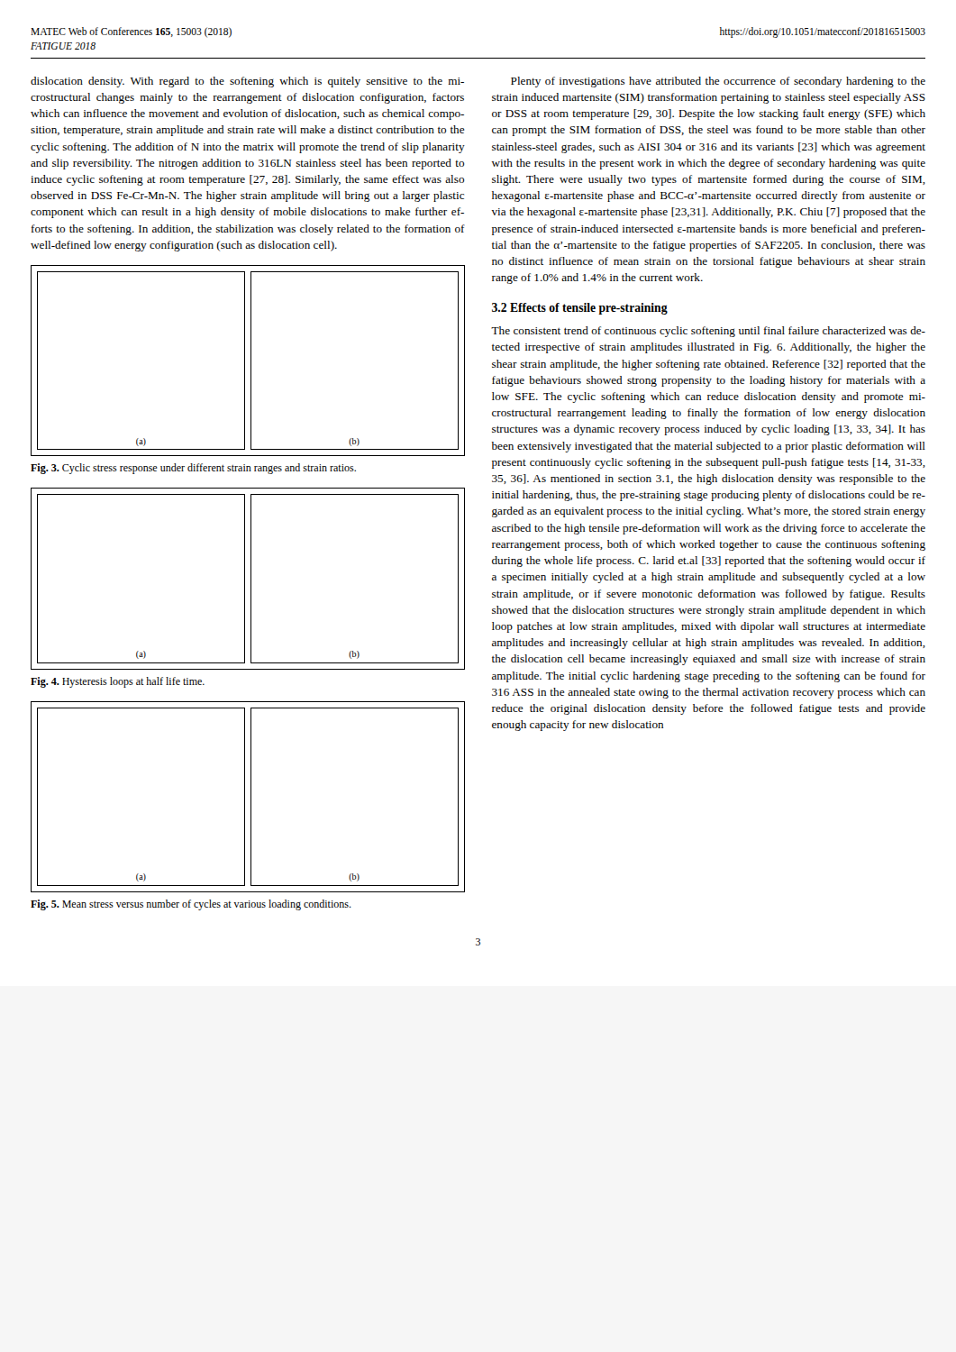MATEC Web of Conferences 165, 15003 (2018)
FATIGUE 2018
https://doi.org/10.1051/matecconf/201816515003
dislocation density. With regard to the softening which is quitely sensitive to the microstructural changes mainly to the rearrangement of dislocation configuration, factors which can influence the movement and evolution of dislocation, such as chemical composition, temperature, strain amplitude and strain rate will make a distinct contribution to the cyclic softening. The addition of N into the matrix will promote the trend of slip planarity and slip reversibility. The nitrogen addition to 316LN stainless steel has been reported to induce cyclic softening at room temperature [27, 28]. Similarly, the same effect was also observed in DSS Fe-Cr-Mn-N. The higher strain amplitude will bring out a larger plastic component which can result in a high density of mobile dislocations to make further efforts to the softening. In addition, the stabilization was closely related to the formation of well-defined low energy configuration (such as dislocation cell).
(a)
(b)
Fig. 3. Cyclic stress response under different strain ranges and strain ratios.
(a)
(b)
Fig. 4. Hysteresis loops at half life time.
(a)
(b)
Fig. 5. Mean stress versus number of cycles at various loading conditions.
Plenty of investigations have attributed the occurrence of secondary hardening to the strain induced martensite (SIM) transformation pertaining to stainless steel especially ASS or DSS at room temperature [29, 30]. Despite the low stacking fault energy (SFE) which can prompt the SIM formation of DSS, the steel was found to be more stable than other stainless-steel grades, such as AISI 304 or 316 and its variants [23] which was agreement with the results in the present work in which the degree of secondary hardening was quite slight. There were usually two types of martensite formed during the course of SIM, hexagonal ε-martensite phase and BCC-α’-martensite occurred directly from austenite or via the hexagonal ε-martensite phase [23,31]. Additionally, P.K. Chiu [7] proposed that the presence of strain-induced intersected ε-martensite bands is more beneficial and preferential than the α’-martensite to the fatigue properties of SAF2205. In conclusion, there was no distinct influence of mean strain on the torsional fatigue behaviours at shear strain range of 1.0% and 1.4% in the current work.
3.2 Effects of tensile pre-straining
The consistent trend of continuous cyclic softening until final failure characterized was detected irrespective of strain amplitudes illustrated in Fig. 6. Additionally, the higher the shear strain amplitude, the higher softening rate obtained. Reference [32] reported that the fatigue behaviours showed strong propensity to the loading history for materials with a low SFE. The cyclic softening which can reduce dislocation density and promote microstructural rearrangement leading to finally the formation of low energy dislocation structures was a dynamic recovery process induced by cyclic loading [13, 33, 34]. It has been extensively investigated that the material subjected to a prior plastic deformation will present continuously cyclic softening in the subsequent pull-push fatigue tests [14, 31-33, 35, 36]. As mentioned in section 3.1, the high dislocation density was responsible to the initial hardening, thus, the pre-straining stage producing plenty of dislocations could be regarded as an equivalent process to the initial cycling. What’s more, the stored strain energy ascribed to the high tensile pre-deformation will work as the driving force to accelerate the rearrangement process, both of which worked together to cause the continuous softening during the whole life process. C. larid et.al [33] reported that the softening would occur if a specimen initially cycled at a high strain amplitude and subsequently cycled at a low strain amplitude, or if severe monotonic deformation was followed by fatigue. Results showed that the dislocation structures were strongly strain amplitude dependent in which loop patches at low strain amplitudes, mixed with dipolar wall structures at intermediate amplitudes and increasingly cellular at high strain amplitudes was revealed. In addition, the dislocation cell became increasingly equiaxed and small size with increase of strain amplitude. The initial cyclic hardening stage preceding to the softening can be found for 316 ASS in the annealed state owing to the thermal activation recovery process which can reduce the original dislocation density before the followed fatigue tests and provide enough capacity for new dislocation
3